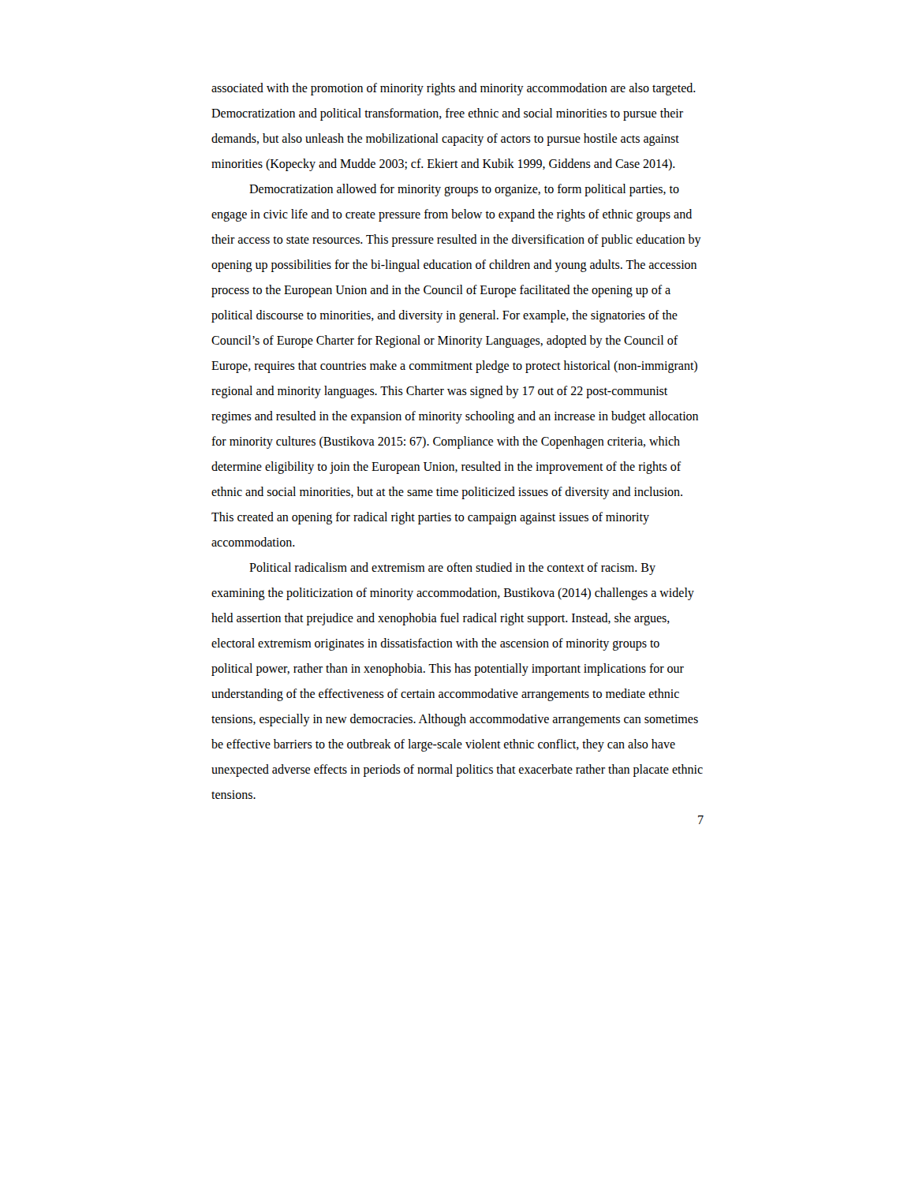associated with the promotion of minority rights and minority accommodation are also targeted. Democratization and political transformation, free ethnic and social minorities to pursue their demands, but also unleash the mobilizational capacity of actors to pursue hostile acts against minorities (Kopecky and Mudde 2003; cf. Ekiert and Kubik 1999, Giddens and Case 2014).
Democratization allowed for minority groups to organize, to form political parties, to engage in civic life and to create pressure from below to expand the rights of ethnic groups and their access to state resources. This pressure resulted in the diversification of public education by opening up possibilities for the bi-lingual education of children and young adults. The accession process to the European Union and in the Council of Europe facilitated the opening up of a political discourse to minorities, and diversity in general. For example, the signatories of the Council’s of Europe Charter for Regional or Minority Languages, adopted by the Council of Europe, requires that countries make a commitment pledge to protect historical (non-immigrant) regional and minority languages. This Charter was signed by 17 out of 22 post-communist regimes and resulted in the expansion of minority schooling and an increase in budget allocation for minority cultures (Bustikova 2015: 67). Compliance with the Copenhagen criteria, which determine eligibility to join the European Union, resulted in the improvement of the rights of ethnic and social minorities, but at the same time politicized issues of diversity and inclusion. This created an opening for radical right parties to campaign against issues of minority accommodation.
Political radicalism and extremism are often studied in the context of racism. By examining the politicization of minority accommodation, Bustikova (2014) challenges a widely held assertion that prejudice and xenophobia fuel radical right support. Instead, she argues, electoral extremism originates in dissatisfaction with the ascension of minority groups to political power, rather than in xenophobia. This has potentially important implications for our understanding of the effectiveness of certain accommodative arrangements to mediate ethnic tensions, especially in new democracies. Although accommodative arrangements can sometimes be effective barriers to the outbreak of large-scale violent ethnic conflict, they can also have unexpected adverse effects in periods of normal politics that exacerbate rather than placate ethnic tensions.
7